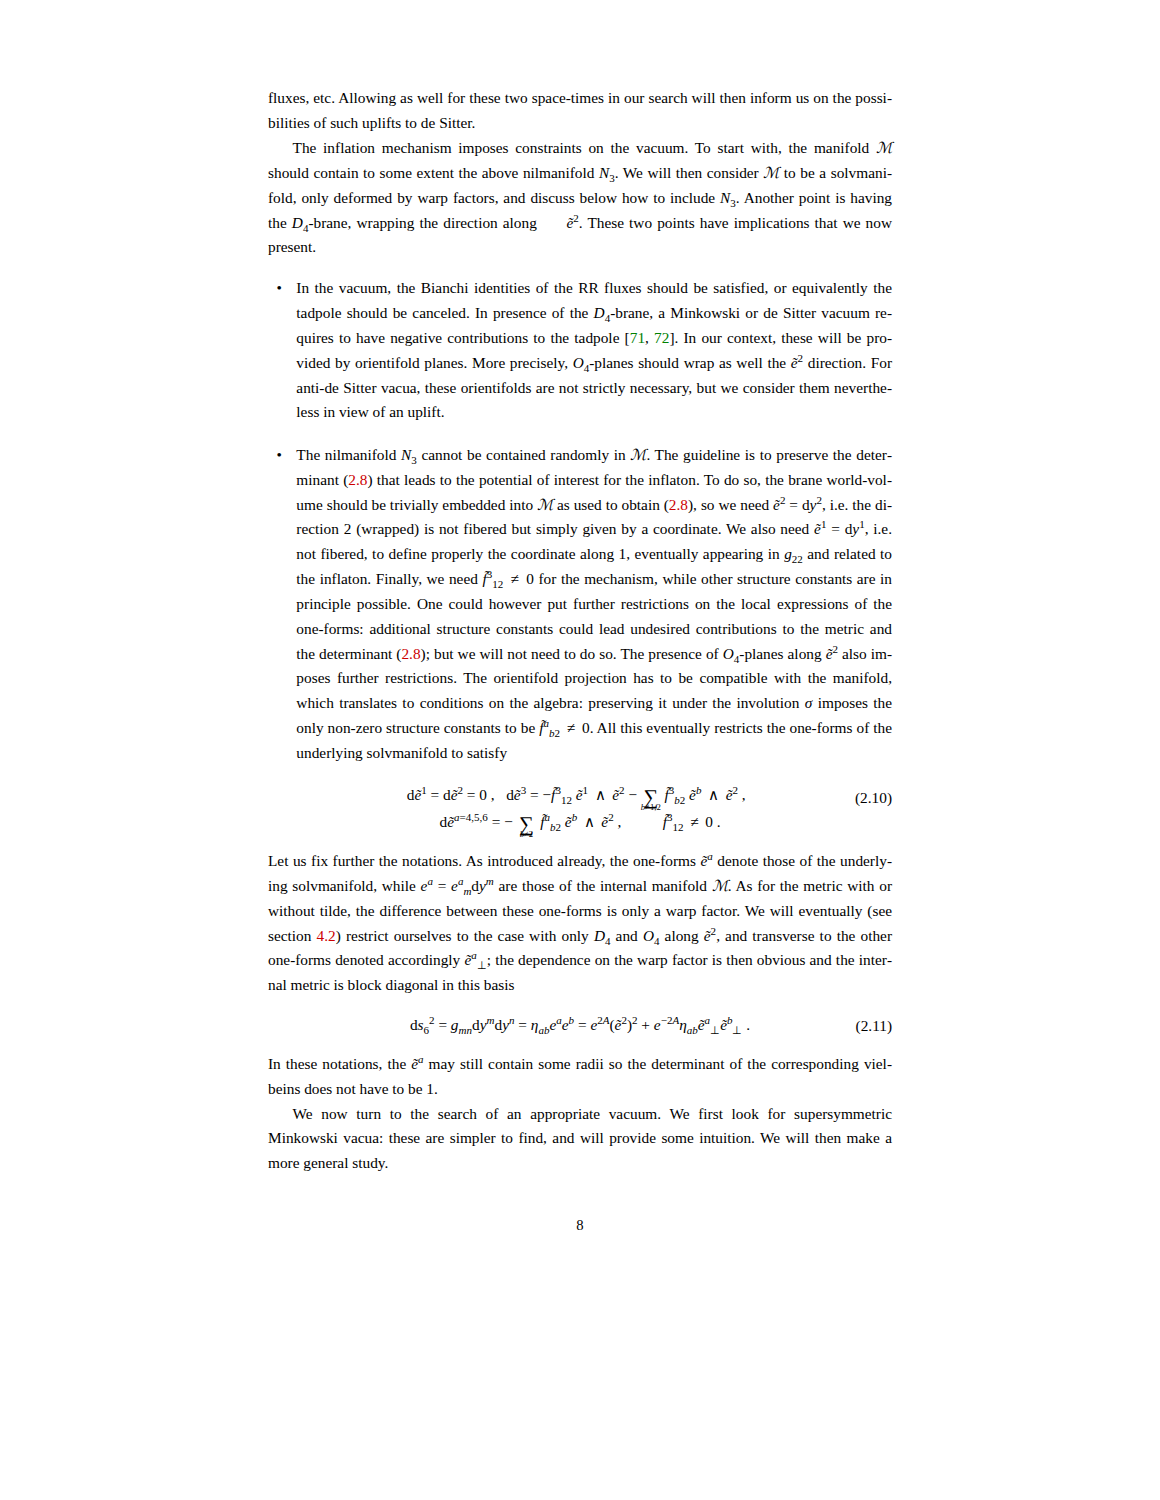fluxes, etc. Allowing as well for these two space-times in our search will then inform us on the possibilities of such uplifts to de Sitter.
The inflation mechanism imposes constraints on the vacuum. To start with, the manifold ℳ should contain to some extent the above nilmanifold N3. We will then consider ℳ to be a solvmanifold, only deformed by warp factors, and discuss below how to include N3. Another point is having the D4-brane, wrapping the direction along ẽ2. These two points have implications that we now present.
In the vacuum, the Bianchi identities of the RR fluxes should be satisfied, or equivalently the tadpole should be canceled. In presence of the D4-brane, a Minkowski or de Sitter vacuum requires to have negative contributions to the tadpole [71, 72]. In our context, these will be provided by orientifold planes. More precisely, O4-planes should wrap as well the ẽ2 direction. For anti-de Sitter vacua, these orientifolds are not strictly necessary, but we consider them nevertheless in view of an uplift.
The nilmanifold N3 cannot be contained randomly in ℳ. The guideline is to preserve the determinant (2.8) that leads to the potential of interest for the inflaton. To do so, the brane world-volume should be trivially embedded into ℳ as used to obtain (2.8), so we need ẽ2 = dy2, i.e. the direction 2 (wrapped) is not fibered but simply given by a coordinate. We also need ẽ1 = dy1, i.e. not fibered, to define properly the coordinate along 1, eventually appearing in g22 and related to the inflaton. Finally, we need f̃312 ≠ 0 for the mechanism, while other structure constants are in principle possible. One could however put further restrictions on the local expressions of the one-forms: additional structure constants could lead undesired contributions to the metric and the determinant (2.8); but we will not need to do so. The presence of O4-planes along ẽ2 also imposes further restrictions. The orientifold projection has to be compatible with the manifold, which translates to conditions on the algebra: preserving it under the involution σ imposes the only non-zero structure constants to be f̃ab2 ≠ 0. All this eventually restricts the one-forms of the underlying solvmanifold to satisfy
(2.10) dẽ1 = dẽ2 = 0 , dẽ3 = −f̃312 ẽ1 ∧ ẽ2 − ∑b≠1,2 f̃3b2 ẽb ∧ ẽ2 , dẽa=4,5,6 = − ∑b≠2 f̃ab2 ẽb ∧ ẽ2 , f̃312 ≠ 0 .
Let us fix further the notations. As introduced already, the one-forms ẽa denote those of the underlying solvmanifold, while ea = eamdym are those of the internal manifold ℳ. As for the metric with or without tilde, the difference between these one-forms is only a warp factor. We will eventually (see section 4.2) restrict ourselves to the case with only D4 and O4 along ẽ2, and transverse to the other one-forms denoted accordingly ẽa⊥; the dependence on the warp factor is then obvious and the internal metric is block diagonal in this basis
(2.11) ds62 = gmndymdyn = ηabeaeb = e2A(ẽ2)2 + e−2Aηabẽa⊥ẽb⊥ .
In these notations, the ẽa may still contain some radii so the determinant of the corresponding vielbeins does not have to be 1.
We now turn to the search of an appropriate vacuum. We first look for supersymmetric Minkowski vacua: these are simpler to find, and will provide some intuition. We will then make a more general study.
8